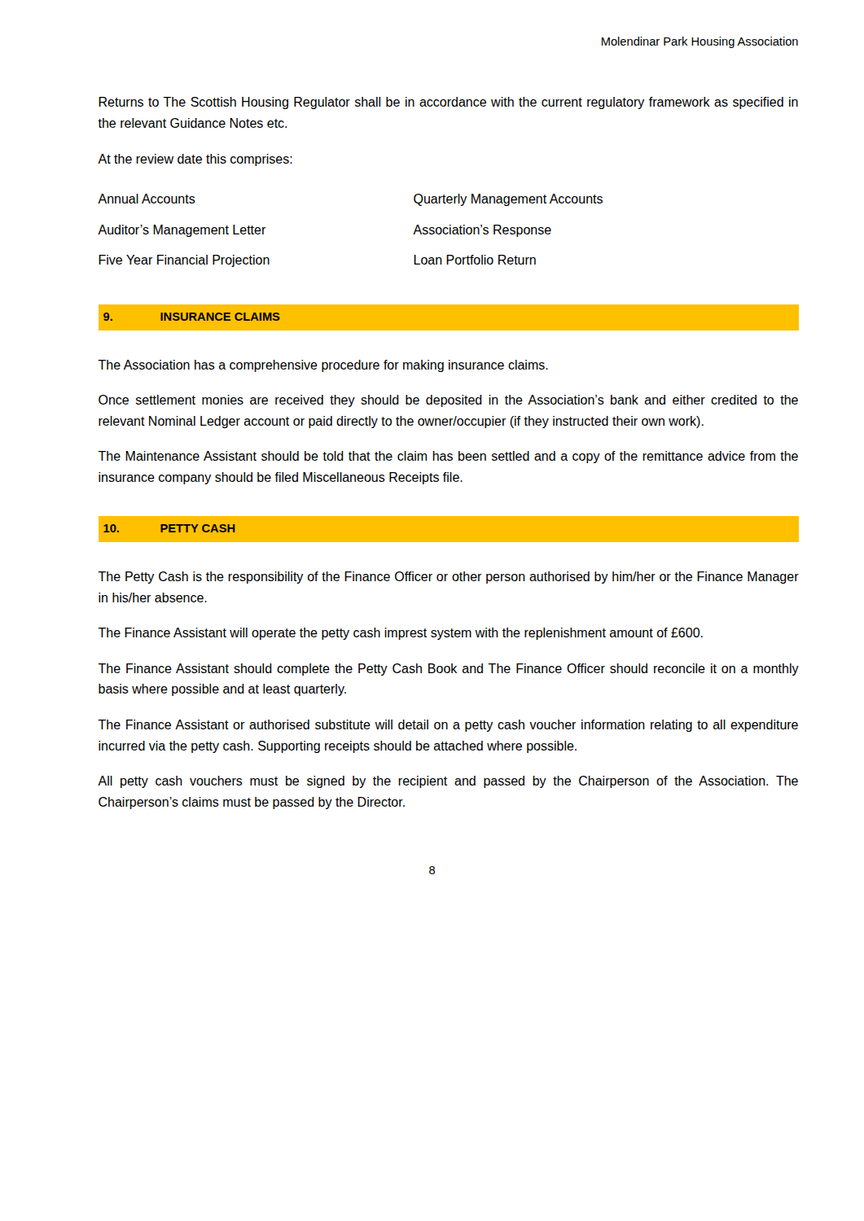Molendinar Park Housing Association
Returns to The Scottish Housing Regulator shall be in accordance with the current regulatory framework as specified in the relevant Guidance Notes etc.
At the review date this comprises:
| Annual Accounts | Quarterly Management Accounts |
| Auditor’s Management Letter | Association’s Response |
| Five Year Financial Projection | Loan Portfolio Return |
9. INSURANCE CLAIMS
The Association has a comprehensive procedure for making insurance claims.
Once settlement monies are received they should be deposited in the Association’s bank and either credited to the relevant Nominal Ledger account or paid directly to the owner/occupier (if they instructed their own work).
The Maintenance Assistant should be told that the claim has been settled and a copy of the remittance advice from the insurance company should be filed Miscellaneous Receipts file.
10. PETTY CASH
The Petty Cash is the responsibility of the Finance Officer or other person authorised by him/her or the Finance Manager in his/her absence.
The Finance Assistant will operate the petty cash imprest system with the replenishment amount of £600.
The Finance Assistant should complete the Petty Cash Book and The Finance Officer should reconcile it on a monthly basis where possible and at least quarterly.
The Finance Assistant or authorised substitute will detail on a petty cash voucher information relating to all expenditure incurred via the petty cash. Supporting receipts should be attached where possible.
All petty cash vouchers must be signed by the recipient and passed by the Chairperson of the Association. The Chairperson’s claims must be passed by the Director.
8